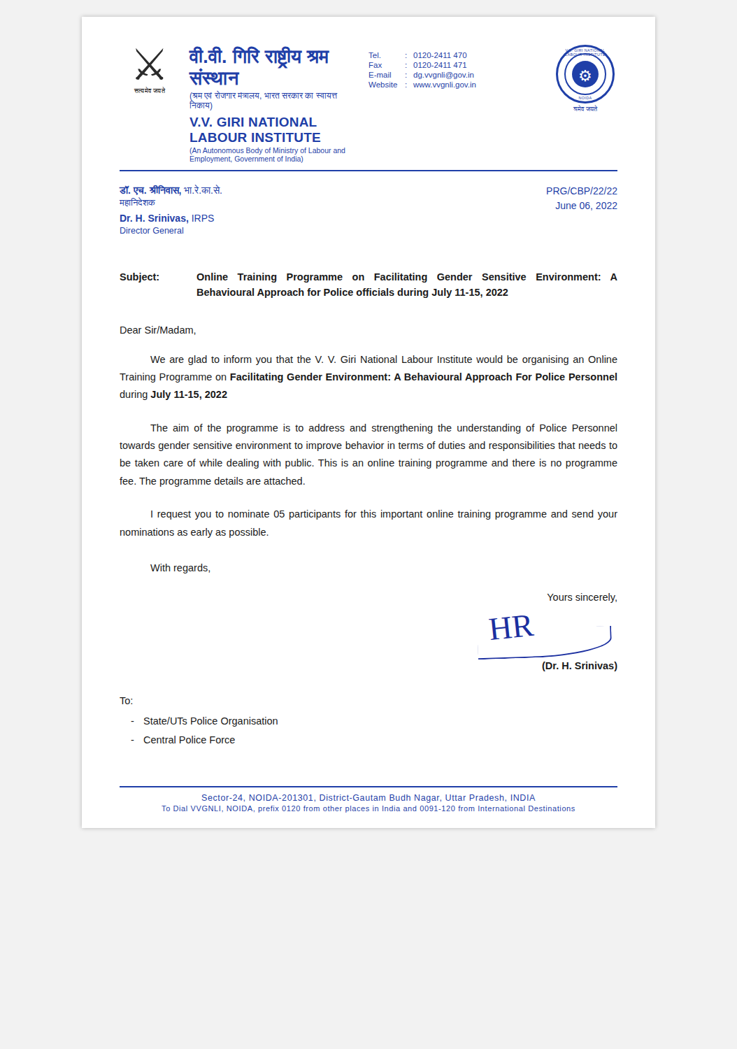⚔
सत्यमेव जयते
वी.वी. गिरि राष्ट्रीय श्रम संस्थान
(श्रम एवं रोजगार मंत्रालय, भारत सरकार का स्वायत्त निकाय)
V.V. GIRI NATIONAL LABOUR INSTITUTE
(An Autonomous Body of Ministry of Labour and Employment, Government of India)
| Tel. | : | 0120-2411 470 |
| Fax | : | 0120-2411 471 |
| E-mail | : | dg.vvgnli@gov.in |
| Website | : | www.vvgnli.gov.in |
V.V. GIRI NATIONAL LABOUR INSTITUTE
⚙
NOIDA
श्रमेव जयते
डॉ. एच. श्रीनिवास, भा.रे.का.से.
महानिदेशक
Dr. H. Srinivas, IRPS
Director General
PRG/CBP/22/22
June 06, 2022
Subject:
Online Training Programme on Facilitating Gender Sensitive Environment: A Behavioural Approach for Police officials during July 11-15, 2022
Dear Sir/Madam,
We are glad to inform you that the V. V. Giri National Labour Institute would be organising an Online Training Programme on Facilitating Gender Environment: A Behavioural Approach For Police Personnel during July 11-15, 2022
The aim of the programme is to address and strengthening the understanding of Police Personnel towards gender sensitive environment to improve behavior in terms of duties and responsibilities that needs to be taken care of while dealing with public. This is an online training programme and there is no programme fee. The programme details are attached.
I request you to nominate 05 participants for this important online training programme and send your nominations as early as possible.
With regards,
Yours sincerely,
HR
(Dr. H. Srinivas)
To:
State/UTs Police Organisation
Central Police Force
Sector-24, NOIDA-201301, District-Gautam Budh Nagar, Uttar Pradesh, INDIA
To Dial VVGNLI, NOIDA, prefix 0120 from other places in India and 0091-120 from International Destinations